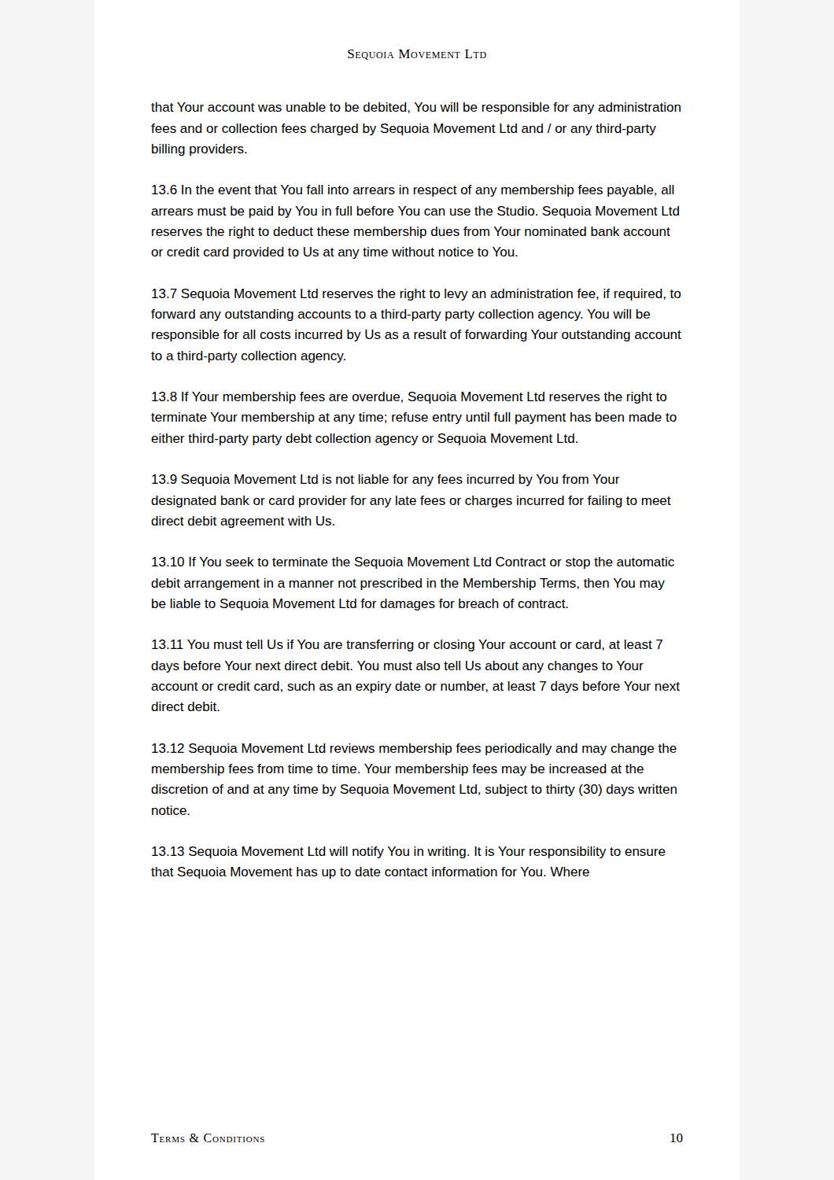Sequoia Movement Ltd
that Your account was unable to be debited, You will be responsible for any administration fees and or collection fees charged by Sequoia Movement Ltd and / or any third-party billing providers.
13.6 In the event that You fall into arrears in respect of any membership fees payable, all arrears must be paid by You in full before You can use the Studio. Sequoia Movement Ltd reserves the right to deduct these membership dues from Your nominated bank account or credit card provided to Us at any time without notice to You.
13.7 Sequoia Movement Ltd reserves the right to levy an administration fee, if required, to forward any outstanding accounts to a third-party party collection agency. You will be responsible for all costs incurred by Us as a result of forwarding Your outstanding account to a third-party collection agency.
13.8 If Your membership fees are overdue, Sequoia Movement Ltd reserves the right to terminate Your membership at any time; refuse entry until full payment has been made to either third-party party debt collection agency or Sequoia Movement Ltd.
13.9 Sequoia Movement Ltd is not liable for any fees incurred by You from Your designated bank or card provider for any late fees or charges incurred for failing to meet direct debit agreement with Us.
13.10 If You seek to terminate the Sequoia Movement Ltd Contract or stop the automatic debit arrangement in a manner not prescribed in the Membership Terms, then You may be liable to Sequoia Movement Ltd for damages for breach of contract.
13.11 You must tell Us if You are transferring or closing Your account or card, at least 7 days before Your next direct debit. You must also tell Us about any changes to Your account or credit card, such as an expiry date or number, at least 7 days before Your next direct debit.
13.12 Sequoia Movement Ltd reviews membership fees periodically and may change the membership fees from time to time. Your membership fees may be increased at the discretion of and at any time by Sequoia Movement Ltd, subject to thirty (30) days written notice.
13.13 Sequoia Movement Ltd will notify You in writing. It is Your responsibility to ensure that Sequoia Movement has up to date contact information for You. Where
Terms & Conditions 10